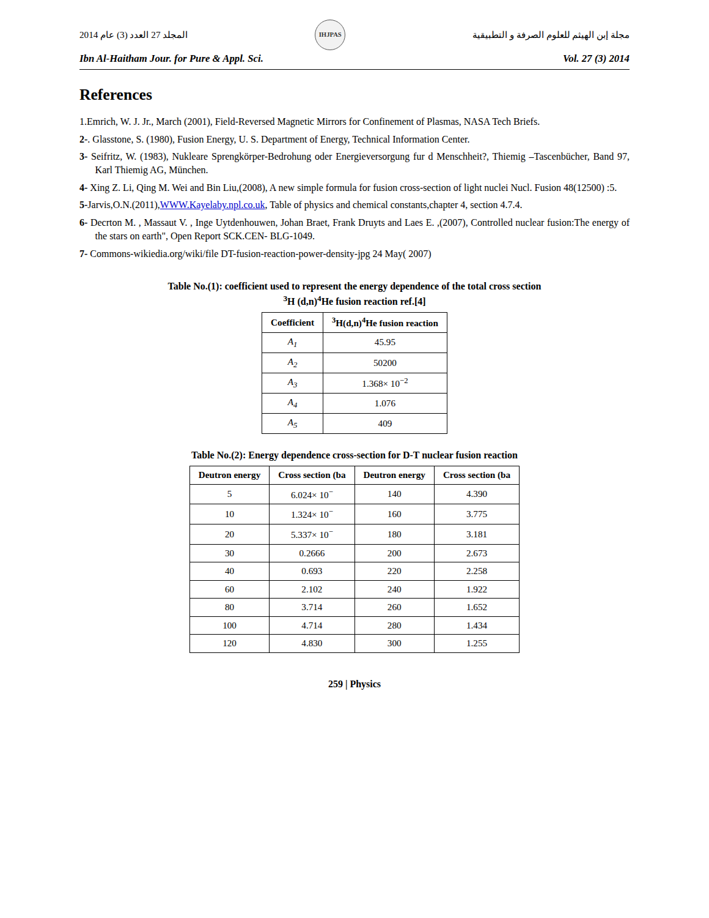المجلد 27 العدد (3) عام 2014 IHJPAS مجلة إبن الهيثم للعلوم الصرفة و التطبيقية
Ibn Al-Haitham Jour. for Pure & Appl. Sci. Vol. 27 (3) 2014
References
1.Emrich, W. J. Jr., March (2001), Field-Reversed Magnetic Mirrors for Confinement of Plasmas, NASA Tech Briefs.
2-. Glasstone, S. (1980), Fusion Energy, U. S. Department of Energy, Technical Information Center.
3- Seifritz, W. (1983), Nukleare Sprengkörper-Bedrohung oder Energieversorgung fur d Menschheit?, Thiemig –Tascenbücher, Band 97, Karl Thiemig AG, München.
4- Xing Z. Li, Qing M. Wei and Bin Liu,(2008), A new simple formula for fusion cross-section of light nuclei Nucl. Fusion 48(12500) :5.
5-Jarvis,O.N.(2011),WWW.Kayelaby.npl.co.uk, Table of physics and chemical constants,chapter 4, section 4.7.4.
6- Decrton M. , Massaut V. , Inge Uytdenhouwen, Johan Braet, Frank Druyts and Laes E. ,(2007), Controlled nuclear fusion:The energy of the stars on earth", Open Report SCK.CEN- BLG-1049.
7- Commons-wikiedia.org/wiki/file DT-fusion-reaction-power-density-jpg 24 May( 2007)
Table No.(1): coefficient used to represent the energy dependence of the total cross section
3H (d,n)4He fusion reaction ref.[4]
| Coefficient | 3 H(d,n) 4 He fusion reaction |
| --- | --- |
| A 1 | 45.95 |
| A 2 | 50200 |
| A 3 | 1.368× 10 −2 |
| A 4 | 1.076 |
| A 5 | 409 |
Table No.(2): Energy dependence cross-section for D-T nuclear fusion reaction
| Deutron energy | Cross section (ba | Deutron energy | Cross section (ba |
| --- | --- | --- | --- |
| 5 | 6.024× 10 − | 140 | 4.390 |
| 10 | 1.324× 10 − | 160 | 3.775 |
| 20 | 5.337× 10 − | 180 | 3.181 |
| 30 | 0.2666 | 200 | 2.673 |
| 40 | 0.693 | 220 | 2.258 |
| 60 | 2.102 | 240 | 1.922 |
| 80 | 3.714 | 260 | 1.652 |
| 100 | 4.714 | 280 | 1.434 |
| 120 | 4.830 | 300 | 1.255 |
259 | Physics